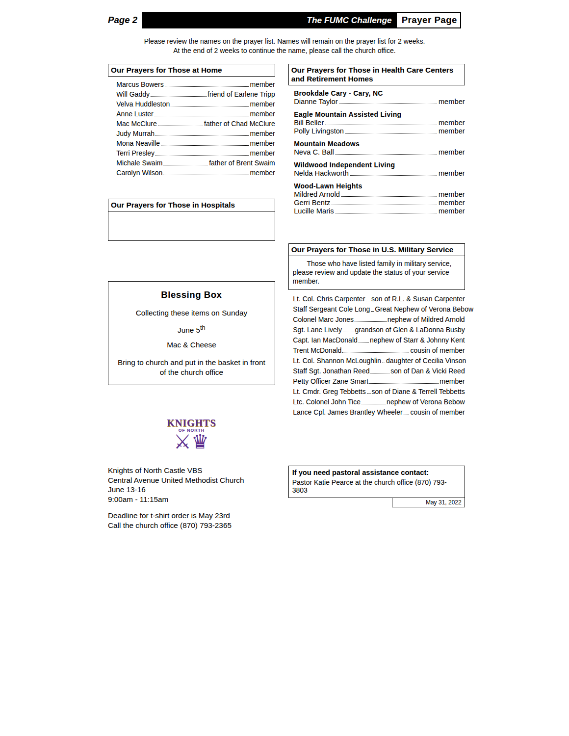Page 2
The FUMC Challenge
Prayer Page
Please review the names on the prayer list. Names will remain on the prayer list for 2 weeks.
At the end of 2 weeks to continue the name, please call the church office.
Our Prayers for Those at Home
Marcus Bowers member
Will Gaddy friend of Earlene Tripp
Velva Huddleston member
Anne Luster member
Mac McClure father of Chad McClure
Judy Murrah member
Mona Neaville member
Terri Presley member
Michale Swaim father of Brent Swaim
Carolyn Wilson member
Our Prayers for Those in Hospitals
Blessing Box
Collecting these items on Sunday
June 5th
Mac & Cheese
Bring to church and put in the basket in front of the church office
KNIGHTS
OF NORTH
⚔♛
Knights of North Castle VBS
Central Avenue United Methodist Church
June 13-16
9:00am - 11:15am
Deadline for t-shirt order is May 23rd
Call the church office (870) 793-2365
Our Prayers for Those in Health Care Centers and Retirement Homes
Brookdale Cary - Cary, NC
Dianne Taylor member
Eagle Mountain Assisted Living
Bill Beller member
Polly Livingston member
Mountain Meadows
Neva C. Ball member
Wildwood Independent Living
Nelda Hackworth member
Wood-Lawn Heights
Mildred Arnold member
Gerri Bentz member
Lucille Maris member
Our Prayers for Those in U.S. Military Service
Those who have listed family in military service, please review and update the status of your service member.
Lt. Col. Chris Carpenter son of R.L. & Susan Carpenter
Staff Sergeant Cole Long Great Nephew of Verona Bebow
Colonel Marc Jones nephew of Mildred Arnold
Sgt. Lane Lively grandson of Glen & LaDonna Busby
Capt. Ian MacDonald nephew of Starr & Johnny Kent
Trent McDonald cousin of member
Lt. Col. Shannon McLoughlin daughter of Cecilia Vinson
Staff Sgt. Jonathan Reed son of Dan & Vicki Reed
Petty Officer Zane Smart member
Lt. Cmdr. Greg Tebbetts son of Diane & Terrell Tebbetts
Ltc. Colonel John Tice nephew of Verona Bebow
Lance Cpl. James Brantley Wheeler cousin of member
If you need pastoral assistance contact:
Pastor Katie Pearce at the church office (870) 793-3803
May 31, 2022